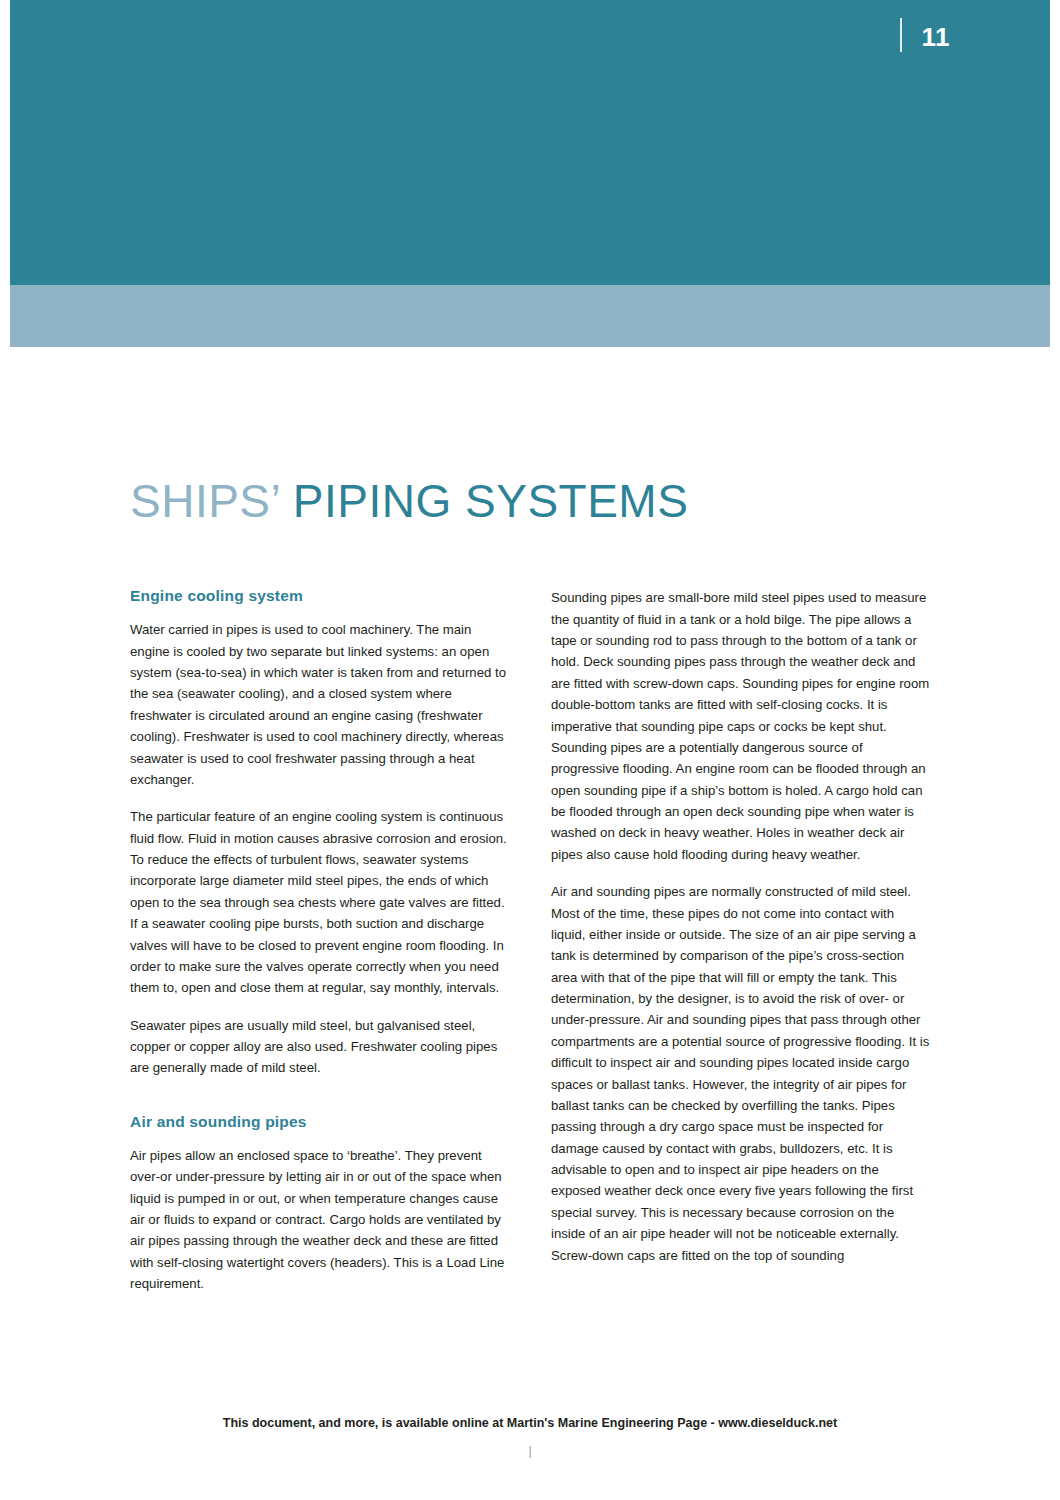11
SHIPS’ PIPING SYSTEMS
Engine cooling system
Water carried in pipes is used to cool machinery. The main engine is cooled by two separate but linked systems: an open system (sea-to-sea) in which water is taken from and returned to the sea (seawater cooling), and a closed system where freshwater is circulated around an engine casing (freshwater cooling). Freshwater is used to cool machinery directly, whereas seawater is used to cool freshwater passing through a heat exchanger.
The particular feature of an engine cooling system is continuous fluid flow. Fluid in motion causes abrasive corrosion and erosion. To reduce the effects of turbulent flows, seawater systems incorporate large diameter mild steel pipes, the ends of which open to the sea through sea chests where gate valves are fitted. If a seawater cooling pipe bursts, both suction and discharge valves will have to be closed to prevent engine room flooding. In order to make sure the valves operate correctly when you need them to, open and close them at regular, say monthly, intervals.
Seawater pipes are usually mild steel, but galvanised steel, copper or copper alloy are also used. Freshwater cooling pipes are generally made of mild steel.
Air and sounding pipes
Air pipes allow an enclosed space to ‘breathe’. They prevent over-or under-pressure by letting air in or out of the space when liquid is pumped in or out, or when temperature changes cause air or fluids to expand or contract. Cargo holds are ventilated by air pipes passing through the weather deck and these are fitted with self-closing watertight covers (headers). This is a Load Line requirement.
Sounding pipes are small-bore mild steel pipes used to measure the quantity of fluid in a tank or a hold bilge. The pipe allows a tape or sounding rod to pass through to the bottom of a tank or hold. Deck sounding pipes pass through the weather deck and are fitted with screw-down caps. Sounding pipes for engine room double-bottom tanks are fitted with self-closing cocks. It is imperative that sounding pipe caps or cocks be kept shut. Sounding pipes are a potentially dangerous source of progressive flooding. An engine room can be flooded through an open sounding pipe if a ship’s bottom is holed. A cargo hold can be flooded through an open deck sounding pipe when water is washed on deck in heavy weather. Holes in weather deck air pipes also cause hold flooding during heavy weather.
Air and sounding pipes are normally constructed of mild steel. Most of the time, these pipes do not come into contact with liquid, either inside or outside. The size of an air pipe serving a tank is determined by comparison of the pipe’s cross-section area with that of the pipe that will fill or empty the tank. This determination, by the designer, is to avoid the risk of over- or under-pressure. Air and sounding pipes that pass through other compartments are a potential source of progressive flooding. It is difficult to inspect air and sounding pipes located inside cargo spaces or ballast tanks. However, the integrity of air pipes for ballast tanks can be checked by overfilling the tanks. Pipes passing through a dry cargo space must be inspected for damage caused by contact with grabs, bulldozers, etc. It is advisable to open and to inspect air pipe headers on the exposed weather deck once every five years following the first special survey. This is necessary because corrosion on the inside of an air pipe header will not be noticeable externally. Screw-down caps are fitted on the top of sounding
This document, and more, is available online at Martin's Marine Engineering Page - www.dieselduck.net
|